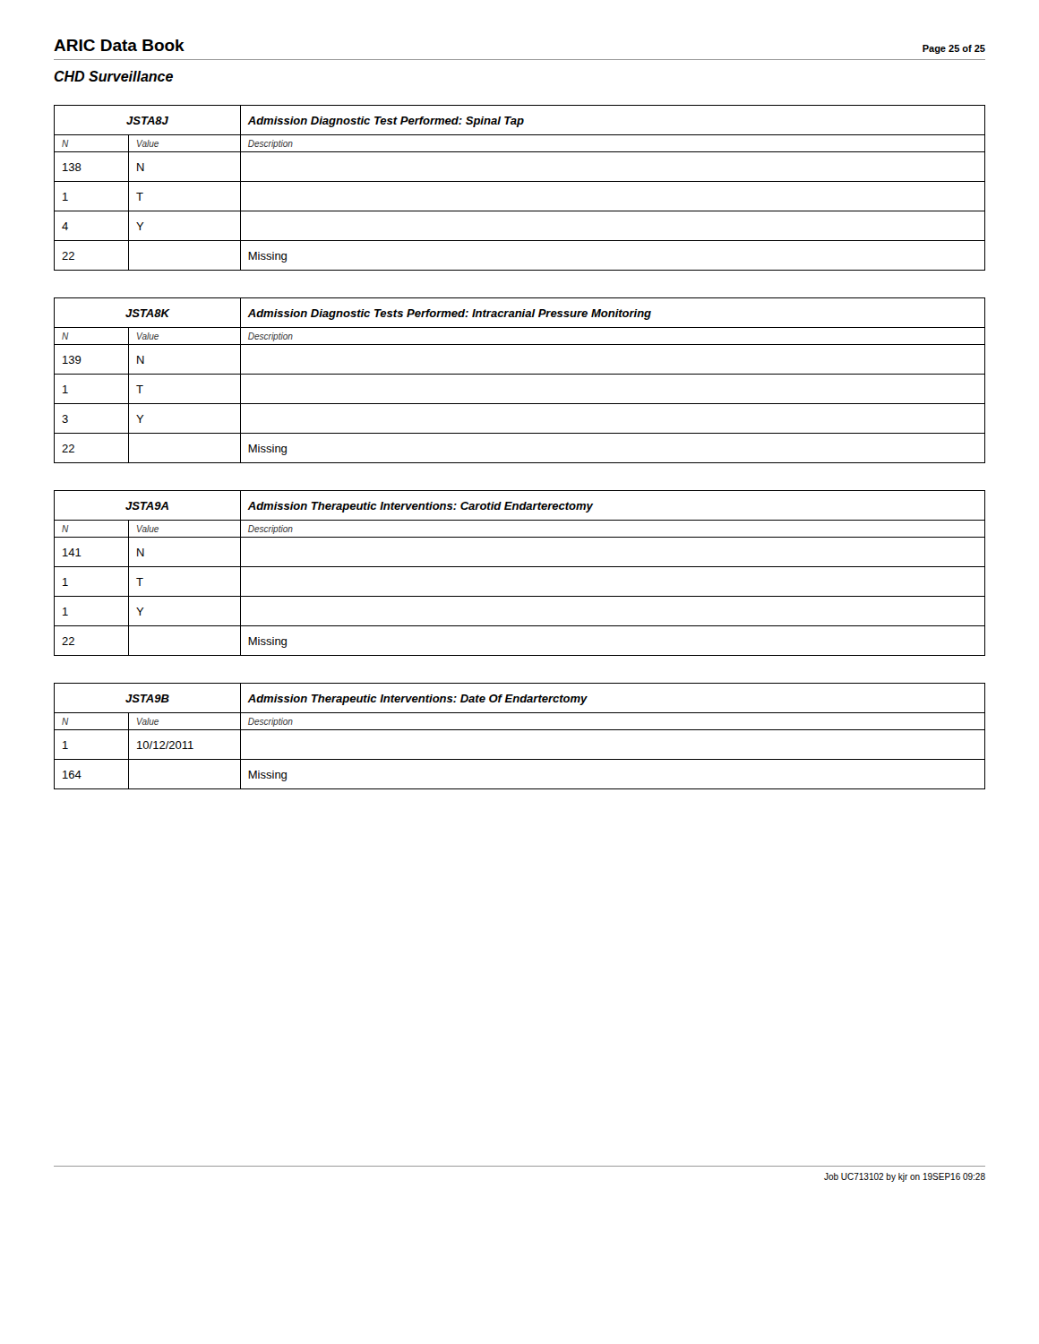ARIC Data Book Page 25 of 25
CHD Surveillance
| JSTA8J | Admission Diagnostic Test Performed: Spinal Tap |
| N | Value | Description |
| 138 | N | |
| 1 | T | |
| 4 | Y | |
| 22 | | Missing |
| JSTA8K | Admission Diagnostic Tests Performed: Intracranial Pressure Monitoring |
| N | Value | Description |
| 139 | N | |
| 1 | T | |
| 3 | Y | |
| 22 | | Missing |
| JSTA9A | Admission Therapeutic Interventions: Carotid Endarterectomy |
| N | Value | Description |
| 141 | N | |
| 1 | T | |
| 1 | Y | |
| 22 | | Missing |
| JSTA9B | Admission Therapeutic Interventions: Date Of Endarterctomy |
| N | Value | Description |
| 1 | 10/12/2011 | |
| 164 | | Missing |
Job UC713102 by kjr on 19SEP16 09:28